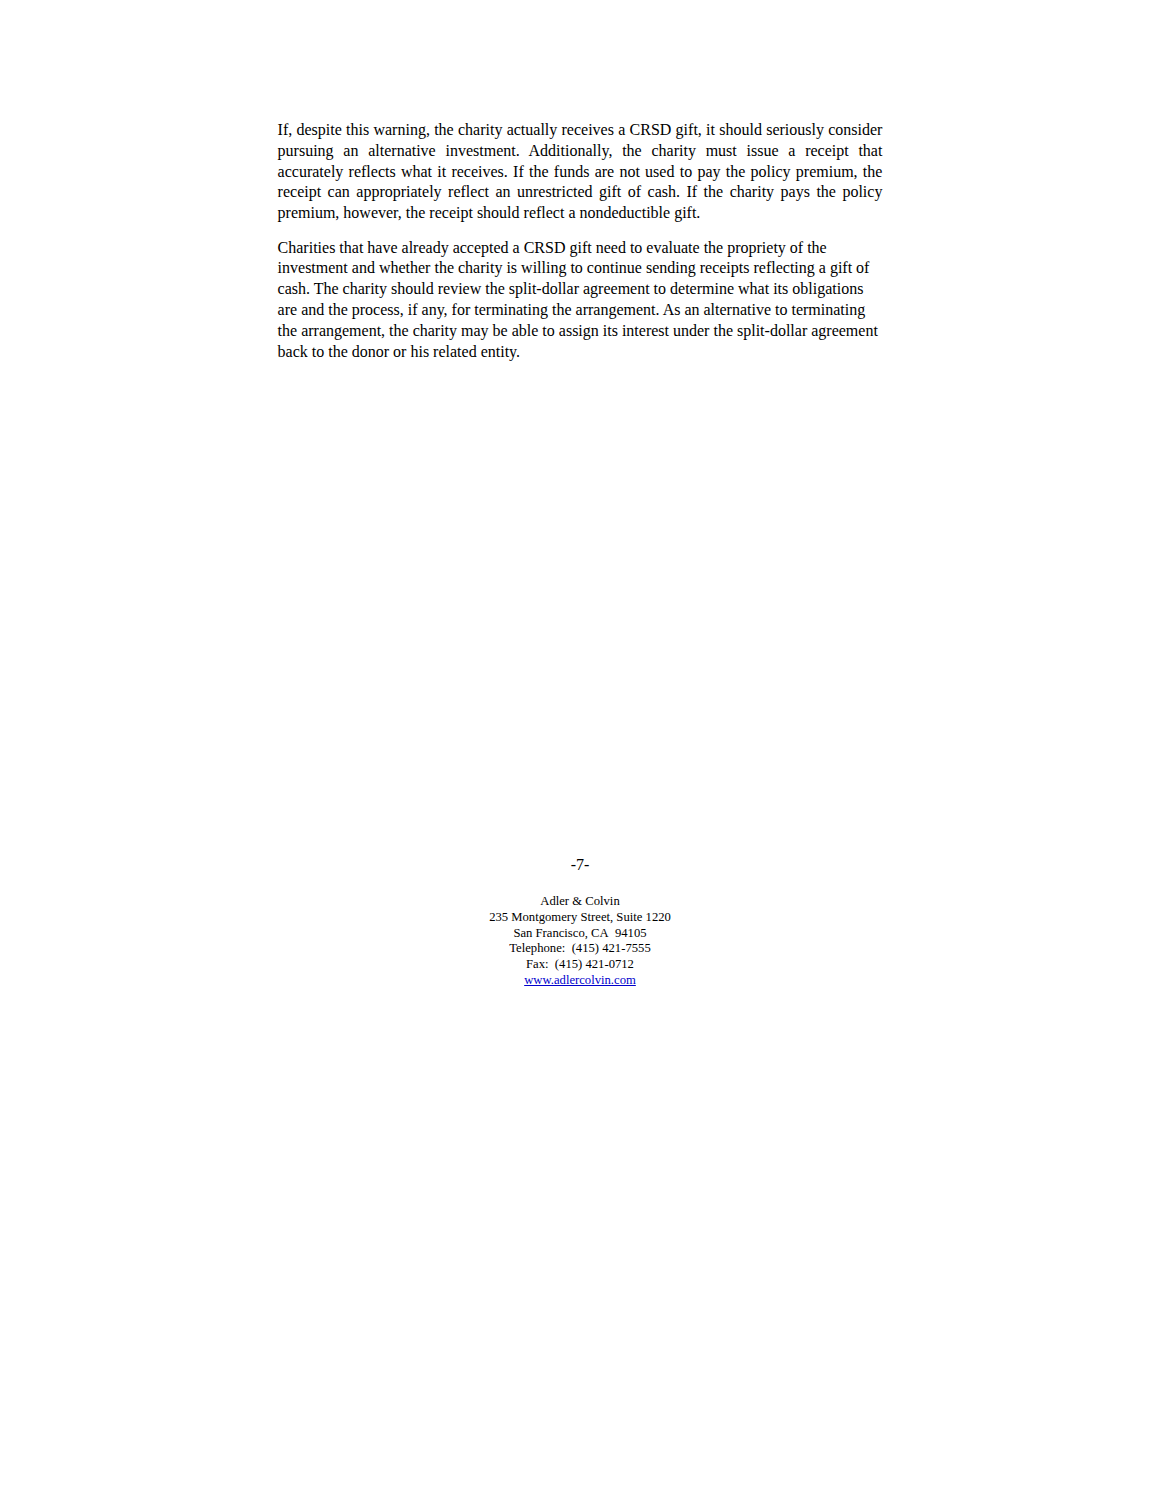If, despite this warning, the charity actually receives a CRSD gift, it should seriously consider pursuing an alternative investment. Additionally, the charity must issue a receipt that accurately reflects what it receives. If the funds are not used to pay the policy premium, the receipt can appropriately reflect an unrestricted gift of cash. If the charity pays the policy premium, however, the receipt should reflect a nondeductible gift.
Charities that have already accepted a CRSD gift need to evaluate the propriety of the investment and whether the charity is willing to continue sending receipts reflecting a gift of cash. The charity should review the split-dollar agreement to determine what its obligations are and the process, if any, for terminating the arrangement. As an alternative to terminating the arrangement, the charity may be able to assign its interest under the split-dollar agreement back to the donor or his related entity.
-7-
Adler & Colvin
235 Montgomery Street, Suite 1220
San Francisco, CA 94105
Telephone: (415) 421-7555
Fax: (415) 421-0712
www.adlercolvin.com